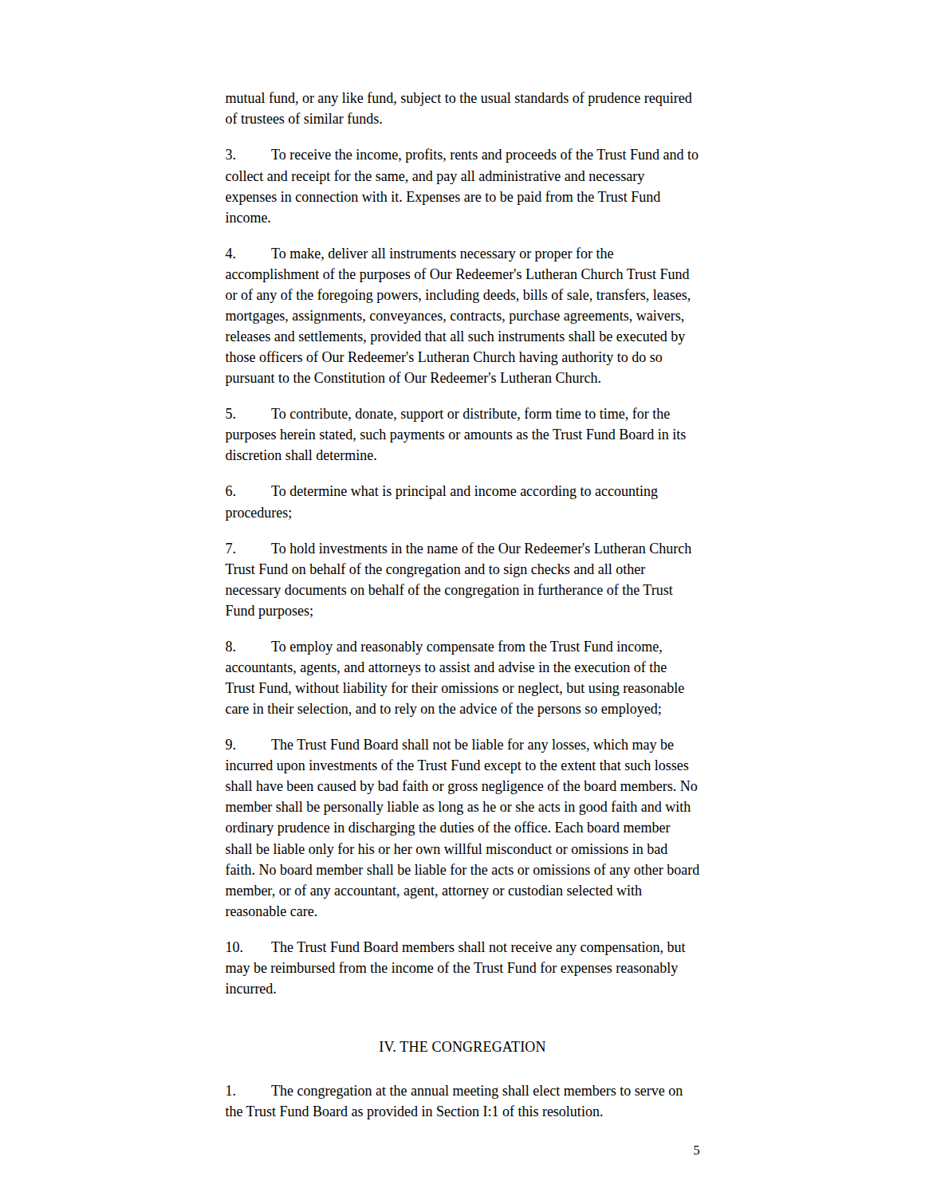mutual fund, or any like fund, subject to the usual standards of prudence required of trustees of similar funds.
3. To receive the income, profits, rents and proceeds of the Trust Fund and to collect and receipt for the same, and pay all administrative and necessary expenses in connection with it. Expenses are to be paid from the Trust Fund income.
4. To make, deliver all instruments necessary or proper for the accomplishment of the purposes of Our Redeemer's Lutheran Church Trust Fund or of any of the foregoing powers, including deeds, bills of sale, transfers, leases, mortgages, assignments, conveyances, contracts, purchase agreements, waivers, releases and settlements, provided that all such instruments shall be executed by those officers of Our Redeemer's Lutheran Church having authority to do so pursuant to the Constitution of Our Redeemer's Lutheran Church.
5. To contribute, donate, support or distribute, form time to time, for the purposes herein stated, such payments or amounts as the Trust Fund Board in its discretion shall determine.
6. To determine what is principal and income according to accounting procedures;
7. To hold investments in the name of the Our Redeemer's Lutheran Church Trust Fund on behalf of the congregation and to sign checks and all other necessary documents on behalf of the congregation in furtherance of the Trust Fund purposes;
8. To employ and reasonably compensate from the Trust Fund income, accountants, agents, and attorneys to assist and advise in the execution of the Trust Fund, without liability for their omissions or neglect, but using reasonable care in their selection, and to rely on the advice of the persons so employed;
9. The Trust Fund Board shall not be liable for any losses, which may be incurred upon investments of the Trust Fund except to the extent that such losses shall have been caused by bad faith or gross negligence of the board members. No member shall be personally liable as long as he or she acts in good faith and with ordinary prudence in discharging the duties of the office. Each board member shall be liable only for his or her own willful misconduct or omissions in bad faith. No board member shall be liable for the acts or omissions of any other board member, or of any accountant, agent, attorney or custodian selected with reasonable care.
10. The Trust Fund Board members shall not receive any compensation, but may be reimbursed from the income of the Trust Fund for expenses reasonably incurred.
IV. THE CONGREGATION
1. The congregation at the annual meeting shall elect members to serve on the Trust Fund Board as provided in Section I:1 of this resolution.
5